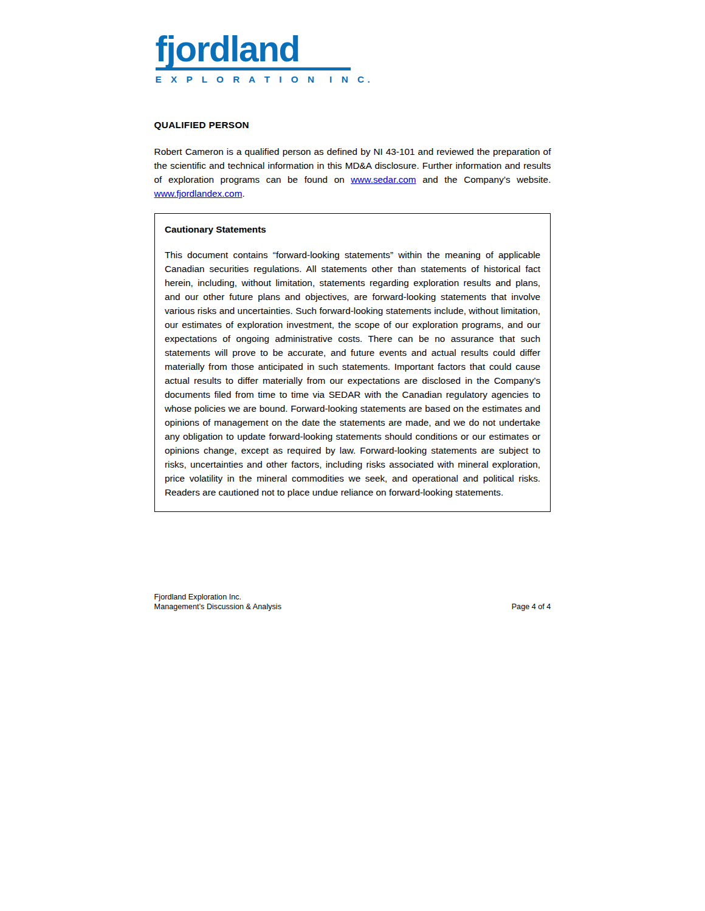fjordland
E X P L O R A T I O N I N C.
QUALIFIED PERSON
Robert Cameron is a qualified person as defined by NI 43-101 and reviewed the preparation of the scientific and technical information in this MD&A disclosure. Further information and results of exploration programs can be found on www.sedar.com and the Company’s website. www.fjordlandex.com.
Cautionary Statements
This document contains “forward-looking statements” within the meaning of applicable Canadian securities regulations. All statements other than statements of historical fact herein, including, without limitation, statements regarding exploration results and plans, and our other future plans and objectives, are forward-looking statements that involve various risks and uncertainties. Such forward-looking statements include, without limitation, our estimates of exploration investment, the scope of our exploration programs, and our expectations of ongoing administrative costs. There can be no assurance that such statements will prove to be accurate, and future events and actual results could differ materially from those anticipated in such statements. Important factors that could cause actual results to differ materially from our expectations are disclosed in the Company’s documents filed from time to time via SEDAR with the Canadian regulatory agencies to whose policies we are bound. Forward-looking statements are based on the estimates and opinions of management on the date the statements are made, and we do not undertake any obligation to update forward-looking statements should conditions or our estimates or opinions change, except as required by law. Forward-looking statements are subject to risks, uncertainties and other factors, including risks associated with mineral exploration, price volatility in the mineral commodities we seek, and operational and political risks. Readers are cautioned not to place undue reliance on forward-looking statements.
Fjordland Exploration Inc.
Management’s Discussion & Analysis
Page 4 of 4